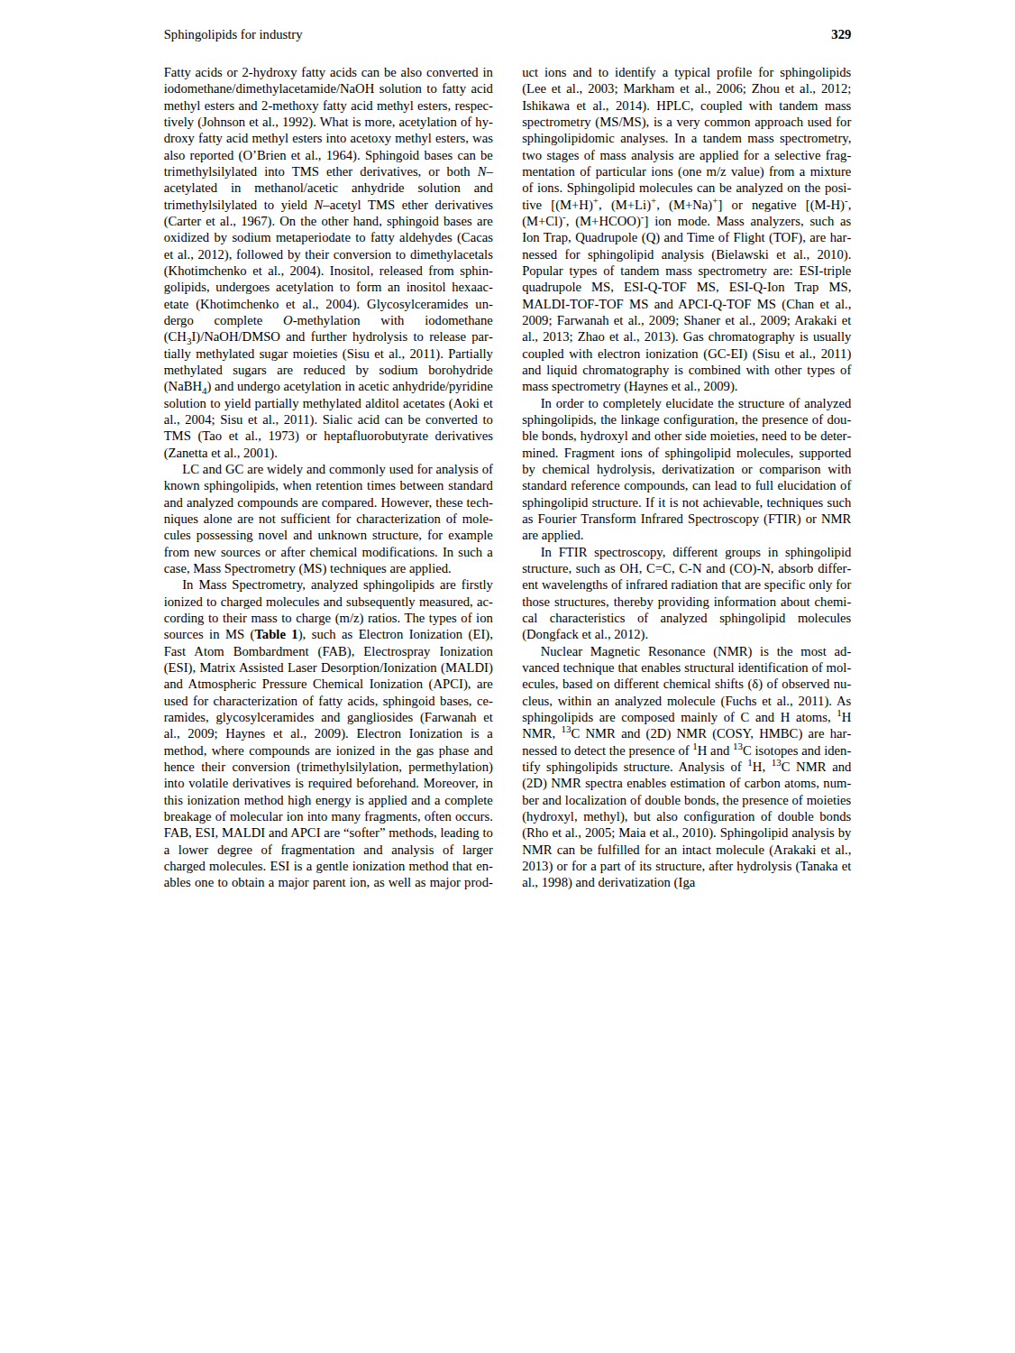Sphingolipids for industry 329
Fatty acids or 2-hydroxy fatty acids can be also converted in iodomethane/dimethylacetamide/NaOH solution to fatty acid methyl esters and 2-methoxy fatty acid methyl esters, respectively (Johnson et al., 1992). What is more, acetylation of hydroxy fatty acid methyl esters into acetoxy methyl esters, was also reported (O’Brien et al., 1964). Sphingoid bases can be trimethylsilylated into TMS ether derivatives, or both N–acetylated in methanol/acetic anhydride solution and trimethylsilylated to yield N–acetyl TMS ether derivatives (Carter et al., 1967). On the other hand, sphingoid bases are oxidized by sodium metaperiodate to fatty aldehydes (Cacas et al., 2012), followed by their conversion to dimethylacetals (Khotimchenko et al., 2004). Inositol, released from sphingolipids, undergoes acetylation to form an inositol hexaacetate (Khotimchenko et al., 2004). Glycosylceramides undergo complete O-methylation with iodomethane (CH3I)/NaOH/DMSO and further hydrolysis to release partially methylated sugar moieties (Sisu et al., 2011). Partially methylated sugars are reduced by sodium borohydride (NaBH4) and undergo acetylation in acetic anhydride/pyridine solution to yield partially methylated alditol acetates (Aoki et al., 2004; Sisu et al., 2011). Sialic acid can be converted to TMS (Tao et al., 1973) or heptafluorobutyrate derivatives (Zanetta et al., 2001).
LC and GC are widely and commonly used for analysis of known sphingolipids, when retention times between standard and analyzed compounds are compared. However, these techniques alone are not sufficient for characterization of molecules possessing novel and unknown structure, for example from new sources or after chemical modifications. In such a case, Mass Spectrometry (MS) techniques are applied.
In Mass Spectrometry, analyzed sphingolipids are firstly ionized to charged molecules and subsequently measured, according to their mass to charge (m/z) ratios. The types of ion sources in MS (Table 1), such as Electron Ionization (EI), Fast Atom Bombardment (FAB), Electrospray Ionization (ESI), Matrix Assisted Laser Desorption/Ionization (MALDI) and Atmospheric Pressure Chemical Ionization (APCI), are used for characterization of fatty acids, sphingoid bases, ceramides, glycosylceramides and gangliosides (Farwanah et al., 2009; Haynes et al., 2009). Electron Ionization is a method, where compounds are ionized in the gas phase and hence their conversion (trimethylsilylation, permethylation) into volatile derivatives is required beforehand. Moreover, in this ionization method high energy is applied and a complete breakage of molecular ion into many fragments, often occurs. FAB, ESI, MALDI and APCI are “softer” methods, leading to a lower degree of fragmentation and analysis of larger charged molecules. ESI is a gentle ionization method that enables one to obtain a major parent ion, as well as major product ions and to identify a typical profile for sphingolipids (Lee et al., 2003; Markham et al., 2006; Zhou et al., 2012; Ishikawa et al., 2014). HPLC, coupled with tandem mass spectrometry (MS/MS), is a very common approach used for sphingolipidomic analyses. In a tandem mass spectrometry, two stages of mass analysis are applied for a selective fragmentation of particular ions (one m/z value) from a mixture of ions. Sphingolipid molecules can be analyzed on the positive [(M+H)+, (M+Li)+, (M+Na)+] or negative [(M-H)-, (M+Cl)-, (M+HCOO)-] ion mode. Mass analyzers, such as Ion Trap, Quadrupole (Q) and Time of Flight (TOF), are harnessed for sphingolipid analysis (Bielawski et al., 2010). Popular types of tandem mass spectrometry are: ESI-triple quadrupole MS, ESI-Q-TOF MS, ESI-Q-Ion Trap MS, MALDI-TOF-TOF MS and APCI-Q-TOF MS (Chan et al., 2009; Farwanah et al., 2009; Shaner et al., 2009; Arakaki et al., 2013; Zhao et al., 2013). Gas chromatography is usually coupled with electron ionization (GC-EI) (Sisu et al., 2011) and liquid chromatography is combined with other types of mass spectrometry (Haynes et al., 2009).
In order to completely elucidate the structure of analyzed sphingolipids, the linkage configuration, the presence of double bonds, hydroxyl and other side moieties, need to be determined. Fragment ions of sphingolipid molecules, supported by chemical hydrolysis, derivatization or comparison with standard reference compounds, can lead to full elucidation of sphingolipid structure. If it is not achievable, techniques such as Fourier Transform Infrared Spectroscopy (FTIR) or NMR are applied.
In FTIR spectroscopy, different groups in sphingolipid structure, such as OH, C=C, C-N and (CO)-N, absorb different wavelengths of infrared radiation that are specific only for those structures, thereby providing information about chemical characteristics of analyzed sphingolipid molecules (Dongfack et al., 2012).
Nuclear Magnetic Resonance (NMR) is the most advanced technique that enables structural identification of molecules, based on different chemical shifts (δ) of observed nucleus, within an analyzed molecule (Fuchs et al., 2011). As sphingolipids are composed mainly of C and H atoms, 1H NMR, 13C NMR and (2D) NMR (COSY, HMBC) are harnessed to detect the presence of 1H and 13C isotopes and identify sphingolipids structure. Analysis of 1H, 13C NMR and (2D) NMR spectra enables estimation of carbon atoms, number and localization of double bonds, the presence of moieties (hydroxyl, methyl), but also configuration of double bonds (Rho et al., 2005; Maia et al., 2010). Sphingolipid analysis by NMR can be fulfilled for an intact molecule (Arakaki et al., 2013) or for a part of its structure, after hydrolysis (Tanaka et al., 1998) and derivatization (Iga